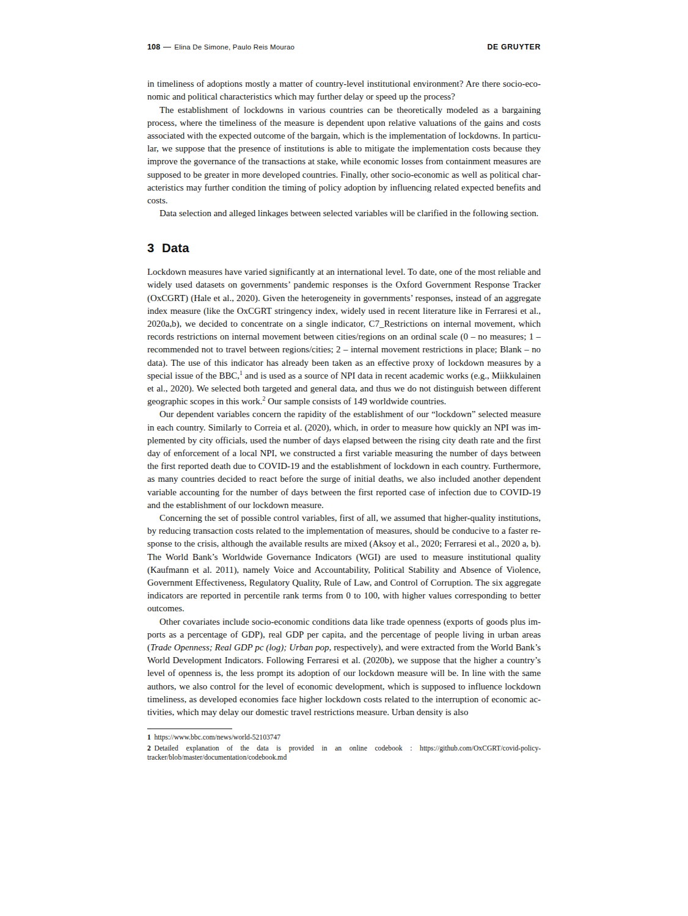108 Elina De Simone, Paulo Reis Mourao
DE GRUYTER
in timeliness of adoptions mostly a matter of country-level institutional environment? Are there socio-economic and political characteristics which may further delay or speed up the process?
The establishment of lockdowns in various countries can be theoretically modeled as a bargaining process, where the timeliness of the measure is dependent upon relative valuations of the gains and costs associated with the expected outcome of the bargain, which is the implementation of lockdowns. In particular, we suppose that the presence of institutions is able to mitigate the implementation costs because they improve the governance of the transactions at stake, while economic losses from containment measures are supposed to be greater in more developed countries. Finally, other socio-economic as well as political characteristics may further condition the timing of policy adoption by influencing related expected benefits and costs.
Data selection and alleged linkages between selected variables will be clarified in the following section.
3 Data
Lockdown measures have varied significantly at an international level. To date, one of the most reliable and widely used datasets on governments’ pandemic responses is the Oxford Government Response Tracker (OxCGRT) (Hale et al., 2020). Given the heterogeneity in governments’ responses, instead of an aggregate index measure (like the OxCGRT stringency index, widely used in recent literature like in Ferraresi et al., 2020a,b), we decided to concentrate on a single indicator, C7_Restrictions on internal movement, which records restrictions on internal movement between cities/regions on an ordinal scale (0 – no measures; 1 – recommended not to travel between regions/cities; 2 – internal movement restrictions in place; Blank – no data). The use of this indicator has already been taken as an effective proxy of lockdown measures by a special issue of the BBC,1 and is used as a source of NPI data in recent academic works (e.g., Miikkulainen et al., 2020). We selected both targeted and general data, and thus we do not distinguish between different geographic scopes in this work.2 Our sample consists of 149 worldwide countries.
Our dependent variables concern the rapidity of the establishment of our “lockdown” selected measure in each country. Similarly to Correia et al. (2020), which, in order to measure how quickly an NPI was implemented by city officials, used the number of days elapsed between the rising city death rate and the first day of enforcement of a local NPI, we constructed a first variable measuring the number of days between the first reported death due to COVID-19 and the establishment of lockdown in each country. Furthermore, as many countries decided to react before the surge of initial deaths, we also included another dependent variable accounting for the number of days between the first reported case of infection due to COVID-19 and the establishment of our lockdown measure.
Concerning the set of possible control variables, first of all, we assumed that higher-quality institutions, by reducing transaction costs related to the implementation of measures, should be conducive to a faster response to the crisis, although the available results are mixed (Aksoy et al., 2020; Ferraresi et al., 2020 a, b). The World Bank’s Worldwide Governance Indicators (WGI) are used to measure institutional quality (Kaufmann et al. 2011), namely Voice and Accountability, Political Stability and Absence of Violence, Government Effectiveness, Regulatory Quality, Rule of Law, and Control of Corruption. The six aggregate indicators are reported in percentile rank terms from 0 to 100, with higher values corresponding to better outcomes.
Other covariates include socio-economic conditions data like trade openness (exports of goods plus imports as a percentage of GDP), real GDP per capita, and the percentage of people living in urban areas (Trade Openness; Real GDP pc (log); Urban pop, respectively), and were extracted from the World Bank’s World Development Indicators. Following Ferraresi et al. (2020b), we suppose that the higher a country’s level of openness is, the less prompt its adoption of our lockdown measure will be. In line with the same authors, we also control for the level of economic development, which is supposed to influence lockdown timeliness, as developed economies face higher lockdown costs related to the interruption of economic activities, which may delay our domestic travel restrictions measure. Urban density is also
1 https://www.bbc.com/news/world-52103747
2 Detailed explanation of the data is provided in an online codebook : https://github.com/OxCGRT/covid-policy-tracker/blob/master/documentation/codebook.md